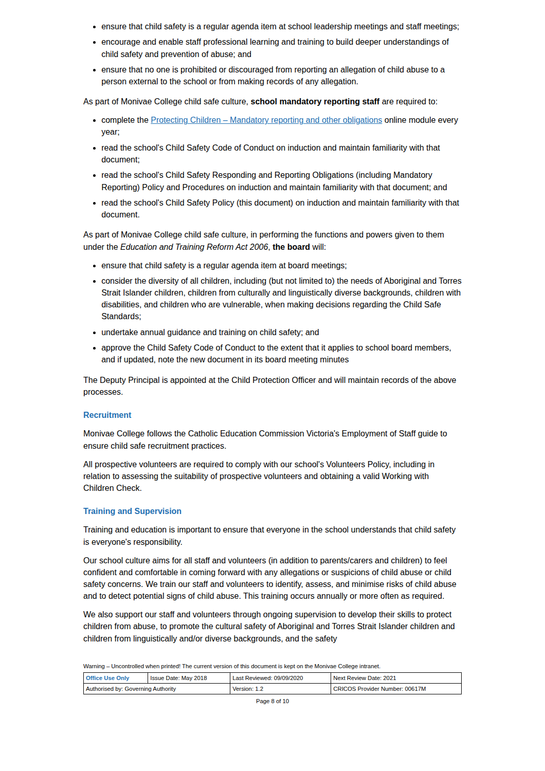ensure that child safety is a regular agenda item at school leadership meetings and staff meetings;
encourage and enable staff professional learning and training to build deeper understandings of child safety and prevention of abuse; and
ensure that no one is prohibited or discouraged from reporting an allegation of child abuse to a person external to the school or from making records of any allegation.
As part of Monivae College child safe culture, school mandatory reporting staff are required to:
complete the Protecting Children – Mandatory reporting and other obligations online module every year;
read the school's Child Safety Code of Conduct on induction and maintain familiarity with that document;
read the school's Child Safety Responding and Reporting Obligations (including Mandatory Reporting) Policy and Procedures on induction and maintain familiarity with that document; and
read the school's Child Safety Policy (this document) on induction and maintain familiarity with that document.
As part of Monivae College child safe culture, in performing the functions and powers given to them under the Education and Training Reform Act 2006, the board will:
ensure that child safety is a regular agenda item at board meetings;
consider the diversity of all children, including (but not limited to) the needs of Aboriginal and Torres Strait Islander children, children from culturally and linguistically diverse backgrounds, children with disabilities, and children who are vulnerable, when making decisions regarding the Child Safe Standards;
undertake annual guidance and training on child safety; and
approve the Child Safety Code of Conduct to the extent that it applies to school board members, and if updated, note the new document in its board meeting minutes
The Deputy Principal is appointed at the Child Protection Officer and will maintain records of the above processes.
Recruitment
Monivae College follows the Catholic Education Commission Victoria's Employment of Staff guide to ensure child safe recruitment practices.
All prospective volunteers are required to comply with our school's Volunteers Policy, including in relation to assessing the suitability of prospective volunteers and obtaining a valid Working with Children Check.
Training and Supervision
Training and education is important to ensure that everyone in the school understands that child safety is everyone's responsibility.
Our school culture aims for all staff and volunteers (in addition to parents/carers and children) to feel confident and comfortable in coming forward with any allegations or suspicions of child abuse or child safety concerns. We train our staff and volunteers to identify, assess, and minimise risks of child abuse and to detect potential signs of child abuse. This training occurs annually or more often as required.
We also support our staff and volunteers through ongoing supervision to develop their skills to protect children from abuse, to promote the cultural safety of Aboriginal and Torres Strait Islander children and children from linguistically and/or diverse backgrounds, and the safety
Warning – Uncontrolled when printed! The current version of this document is kept on the Monivae College intranet.
| Office Use Only | Issue Date: May 2018 | Last Reviewed: 09/09/2020 | Next Review Date: 2021 |
| Authorised by: Governing Authority | Version: 1.2 | CRICOS Provider Number: 00617M |
Page 8 of 10